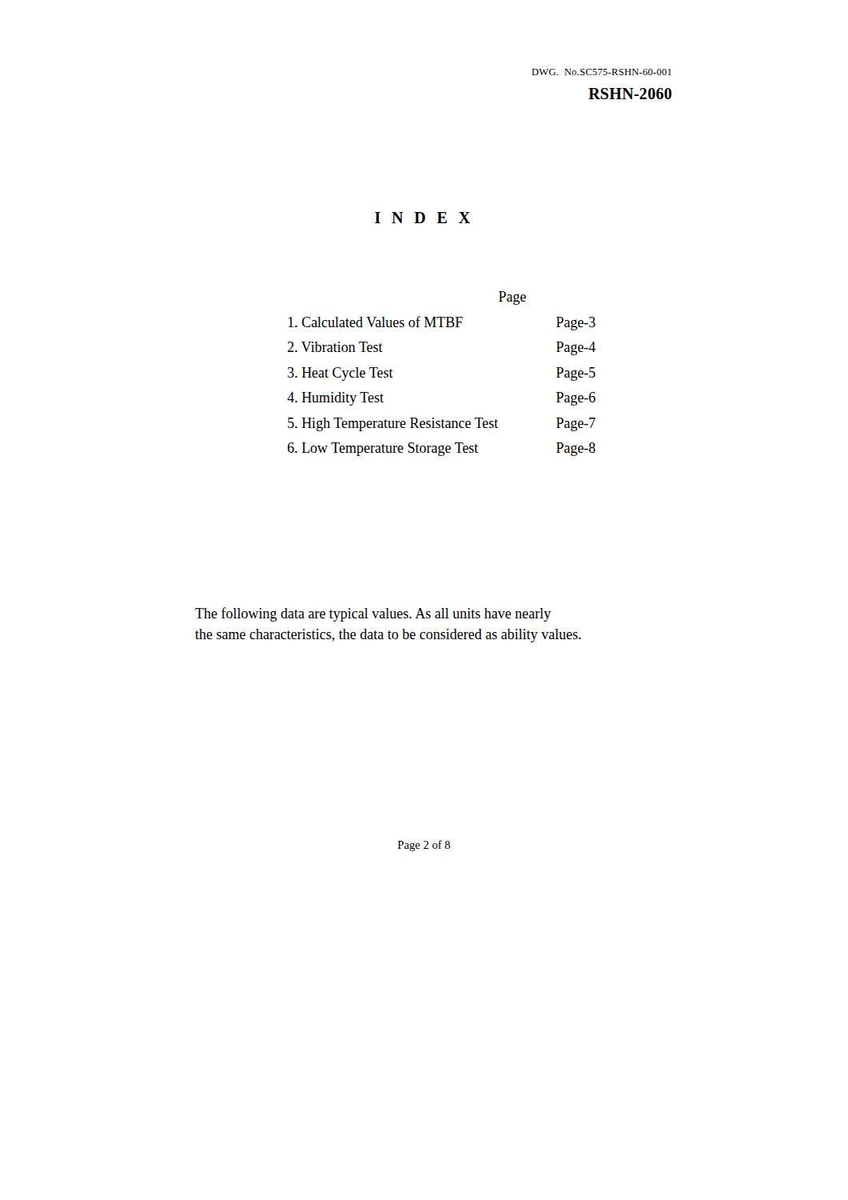DWG. No.SC575-RSHN-60-001
RSHN-2060
I N D E X
| | Page |
| 1. Calculated Values of MTBF | Page-3 |
| 2. Vibration Test | Page-4 |
| 3. Heat Cycle Test | Page-5 |
| 4. Humidity Test | Page-6 |
| 5. High Temperature Resistance Test | Page-7 |
| 6. Low Temperature Storage Test | Page-8 |
The following data are typical values. As all units have nearly
the same characteristics, the data to be considered as ability values.
Page 2 of 8